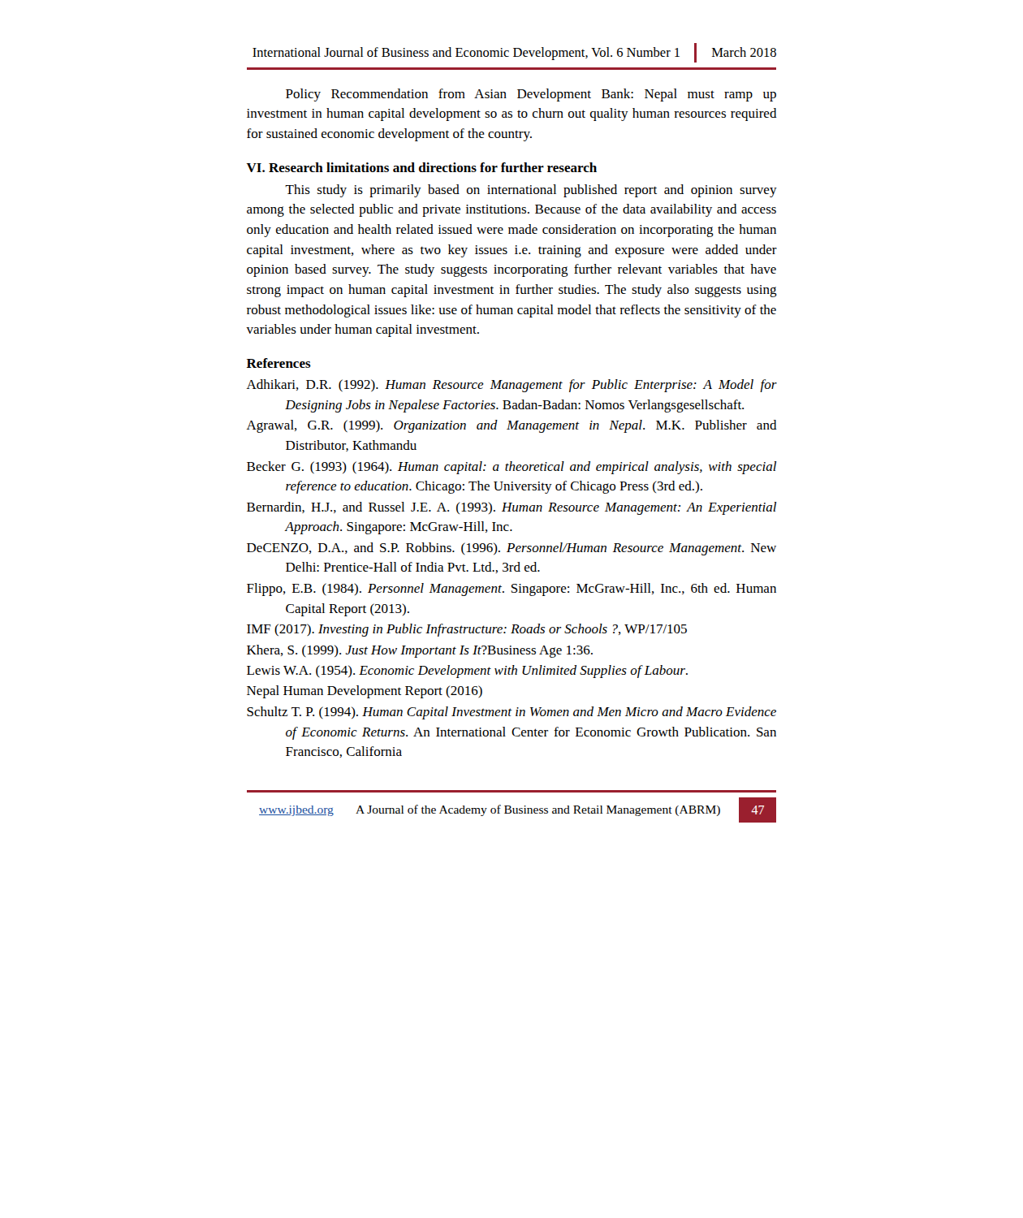International Journal of Business and Economic Development, Vol. 6 Number 1
March 2018
Policy Recommendation from Asian Development Bank: Nepal must ramp up investment in human capital development so as to churn out quality human resources required for sustained economic development of the country.
VI. Research limitations and directions for further research
This study is primarily based on international published report and opinion survey among the selected public and private institutions. Because of the data availability and access only education and health related issued were made consideration on incorporating the human capital investment, where as two key issues i.e. training and exposure were added under opinion based survey. The study suggests incorporating further relevant variables that have strong impact on human capital investment in further studies. The study also suggests using robust methodological issues like: use of human capital model that reflects the sensitivity of the variables under human capital investment.
References
Adhikari, D.R. (1992). Human Resource Management for Public Enterprise: A Model for Designing Jobs in Nepalese Factories. Badan-Badan: Nomos Verlangsgesellschaft.
Agrawal, G.R. (1999). Organization and Management in Nepal. M.K. Publisher and Distributor, Kathmandu
Becker G. (1993) (1964). Human capital: a theoretical and empirical analysis, with special reference to education. Chicago: The University of Chicago Press (3rd ed.).
Bernardin, H.J., and Russel J.E. A. (1993). Human Resource Management: An Experiential Approach. Singapore: McGraw-Hill, Inc.
DeCENZO, D.A., and S.P. Robbins. (1996). Personnel/Human Resource Management. New Delhi: Prentice-Hall of India Pvt. Ltd., 3rd ed.
Flippo, E.B. (1984). Personnel Management. Singapore: McGraw-Hill, Inc., 6th ed. Human Capital Report (2013).
IMF (2017). Investing in Public Infrastructure: Roads or Schools ?, WP/17/105
Khera, S. (1999). Just How Important Is It?Business Age 1:36.
Lewis W.A. (1954). Economic Development with Unlimited Supplies of Labour.
Nepal Human Development Report (2016)
Schultz T. P. (1994). Human Capital Investment in Women and Men Micro and Macro Evidence of Economic Returns. An International Center for Economic Growth Publication. San Francisco, California
www.ijbed.org A Journal of the Academy of Business and Retail Management (ABRM)
47